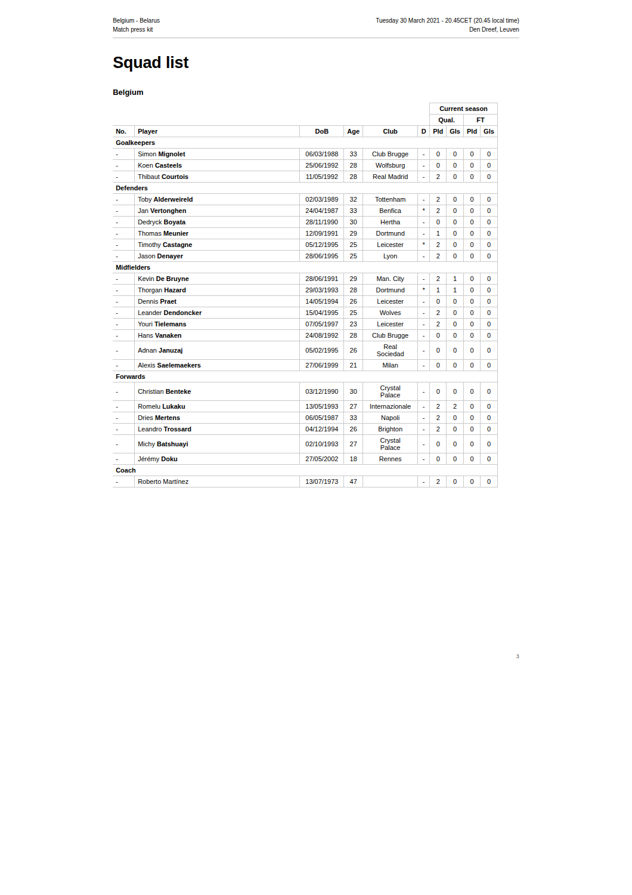Belgium - Belarus
Match press kit
Tuesday 30 March 2021 - 20.45CET (20.45 local time)
Den Dreef, Leuven
Squad list
Belgium
| | | | | | | Current season | | |
| --- | --- | --- | --- | --- | --- | --- | --- | --- |
| | | | | | | Qual. | FT | | |
| No. | Player | DoB | Age | Club | D | Pld | Gls | Pld | Gls | | |
| Goalkeepers | | |
| - | Simon Mignolet | 06/03/1988 | 33 | Club Brugge | - | 0 | 0 | 0 | 0 | | |
| - | Koen Casteels | 25/06/1992 | 28 | Wolfsburg | - | 0 | 0 | 0 | 0 | | |
| - | Thibaut Courtois | 11/05/1992 | 28 | Real Madrid | - | 2 | 0 | 0 | 0 | | |
| Defenders | | |
| - | Toby Alderweireld | 02/03/1989 | 32 | Tottenham | - | 2 | 0 | 0 | 0 | | |
| - | Jan Vertonghen | 24/04/1987 | 33 | Benfica | * | 2 | 0 | 0 | 0 | | |
| - | Dedryck Boyata | 28/11/1990 | 30 | Hertha | - | 0 | 0 | 0 | 0 | | |
| - | Thomas Meunier | 12/09/1991 | 29 | Dortmund | - | 1 | 0 | 0 | 0 | | |
| - | Timothy Castagne | 05/12/1995 | 25 | Leicester | * | 2 | 0 | 0 | 0 | | |
| - | Jason Denayer | 28/06/1995 | 25 | Lyon | - | 2 | 0 | 0 | 0 | | |
| Midfielders | | |
| - | Kevin De Bruyne | 28/06/1991 | 29 | Man. City | - | 2 | 1 | 0 | 0 | | |
| - | Thorgan Hazard | 29/03/1993 | 28 | Dortmund | * | 1 | 1 | 0 | 0 | | |
| - | Dennis Praet | 14/05/1994 | 26 | Leicester | - | 0 | 0 | 0 | 0 | | |
| - | Leander Dendoncker | 15/04/1995 | 25 | Wolves | - | 2 | 0 | 0 | 0 | | |
| - | Youri Tielemans | 07/05/1997 | 23 | Leicester | - | 2 | 0 | 0 | 0 | | |
| - | Hans Vanaken | 24/08/1992 | 28 | Club Brugge | - | 0 | 0 | 0 | 0 | | |
| - | Adnan Januzaj | 05/02/1995 | 26 | Real Sociedad | - | 0 | 0 | 0 | 0 | | |
| - | Alexis Saelemaekers | 27/06/1999 | 21 | Milan | - | 0 | 0 | 0 | 0 | | |
| Forwards | | |
| - | Christian Benteke | 03/12/1990 | 30 | Crystal Palace | - | 0 | 0 | 0 | 0 | | |
| - | Romelu Lukaku | 13/05/1993 | 27 | Internazionale | - | 2 | 2 | 0 | 0 | | |
| - | Dries Mertens | 06/05/1987 | 33 | Napoli | - | 2 | 0 | 0 | 0 | | |
| - | Leandro Trossard | 04/12/1994 | 26 | Brighton | - | 2 | 0 | 0 | 0 | | |
| - | Michy Batshuayi | 02/10/1993 | 27 | Crystal Palace | - | 0 | 0 | 0 | 0 | | |
| - | Jérémy Doku | 27/05/2002 | 18 | Rennes | - | 0 | 0 | 0 | 0 | | |
| Coach | | |
| - | Roberto Martínez | 13/07/1973 | 47 | | - | 2 | 0 | 0 | 0 | | |
3